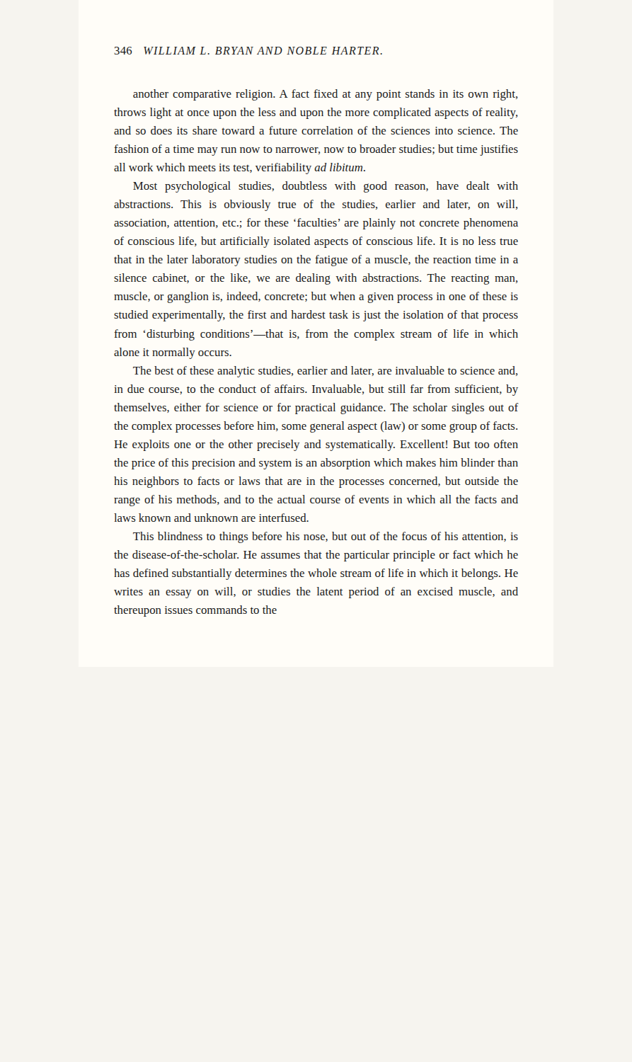346
William L. Bryan and Noble Harter.
another comparative religion. A fact fixed at any point stands in its own right, throws light at once upon the less and upon the more complicated aspects of reality, and so does its share toward a future correlation of the sciences into science. The fashion of a time may run now to narrower, now to broader studies; but time justifies all work which meets its test, verifiability ad libitum.
Most psychological studies, doubtless with good reason, have dealt with abstractions. This is obviously true of the studies, earlier and later, on will, association, attention, etc.; for these ‘faculties’ are plainly not concrete phenomena of conscious life, but artificially isolated aspects of conscious life. It is no less true that in the later laboratory studies on the fatigue of a muscle, the reaction time in a silence cabinet, or the like, we are dealing with abstractions. The reacting man, muscle, or ganglion is, indeed, concrete; but when a given process in one of these is studied experimentally, the first and hardest task is just the isolation of that process from ‘disturbing conditions’—that is, from the complex stream of life in which alone it normally occurs.
The best of these analytic studies, earlier and later, are invaluable to science and, in due course, to the conduct of affairs. Invaluable, but still far from sufficient, by themselves, either for science or for practical guidance. The scholar singles out of the complex processes before him, some general aspect (law) or some group of facts. He exploits one or the other precisely and systematically. Excellent! But too often the price of this precision and system is an absorption which makes him blinder than his neighbors to facts or laws that are in the processes concerned, but outside the range of his methods, and to the actual course of events in which all the facts and laws known and unknown are interfused.
This blindness to things before his nose, but out of the focus of his attention, is the disease-of-the-scholar. He assumes that the particular principle or fact which he has defined substantially determines the whole stream of life in which it belongs. He writes an essay on will, or studies the latent period of an excised muscle, and thereupon issues commands to the